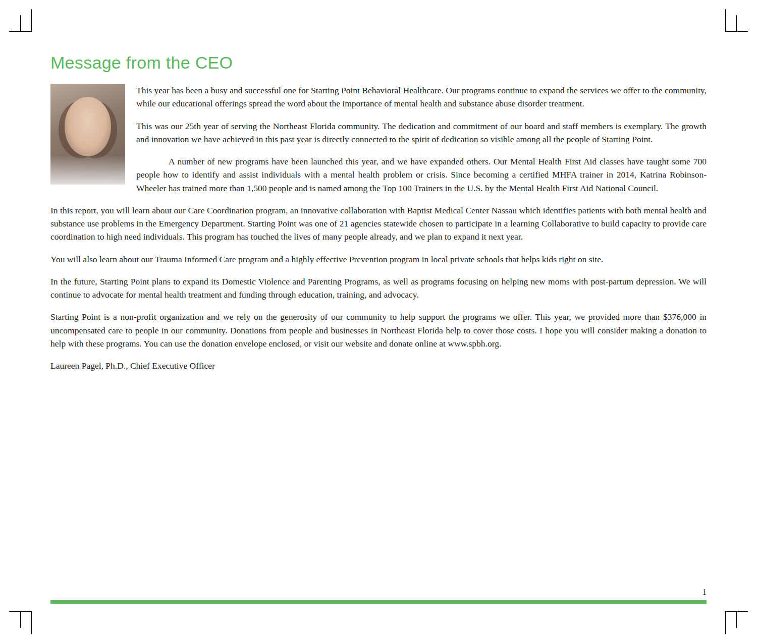Message from the CEO
This year has been a busy and successful one for Starting Point Behavioral Healthcare. Our programs continue to expand the services we offer to the community, while our educational offerings spread the word about the importance of mental health and substance abuse disorder treatment.
This was our 25th year of serving the Northeast Florida community. The dedication and commitment of our board and staff members is exemplary. The growth and innovation we have achieved in this past year is directly connected to the spirit of dedication so visible among all the people of Starting Point.
A number of new programs have been launched this year, and we have expanded others. Our Mental Health First Aid classes have taught some 700 people how to identify and assist individuals with a mental health problem or crisis. Since becoming a certified MHFA trainer in 2014, Katrina Robinson-Wheeler has trained more than 1,500 people and is named among the Top 100 Trainers in the U.S. by the Mental Health First Aid National Council.
In this report, you will learn about our Care Coordination program, an innovative collaboration with Baptist Medical Center Nassau which identifies patients with both mental health and substance use problems in the Emergency Department. Starting Point was one of 21 agencies statewide chosen to participate in a learning Collaborative to build capacity to provide care coordination to high need individuals. This program has touched the lives of many people already, and we plan to expand it next year.
You will also learn about our Trauma Informed Care program and a highly effective Prevention program in local private schools that helps kids right on site.
In the future, Starting Point plans to expand its Domestic Violence and Parenting Programs, as well as programs focusing on helping new moms with post-partum depression. We will continue to advocate for mental health treatment and funding through education, training, and advocacy.
Starting Point is a non-profit organization and we rely on the generosity of our community to help support the programs we offer. This year, we provided more than $376,000 in uncompensated care to people in our community. Donations from people and businesses in Northeast Florida help to cover those costs. I hope you will consider making a donation to help with these programs. You can use the donation envelope enclosed, or visit our website and donate online at www.spbh.org.
Laureen Pagel, Ph.D., Chief Executive Officer
1